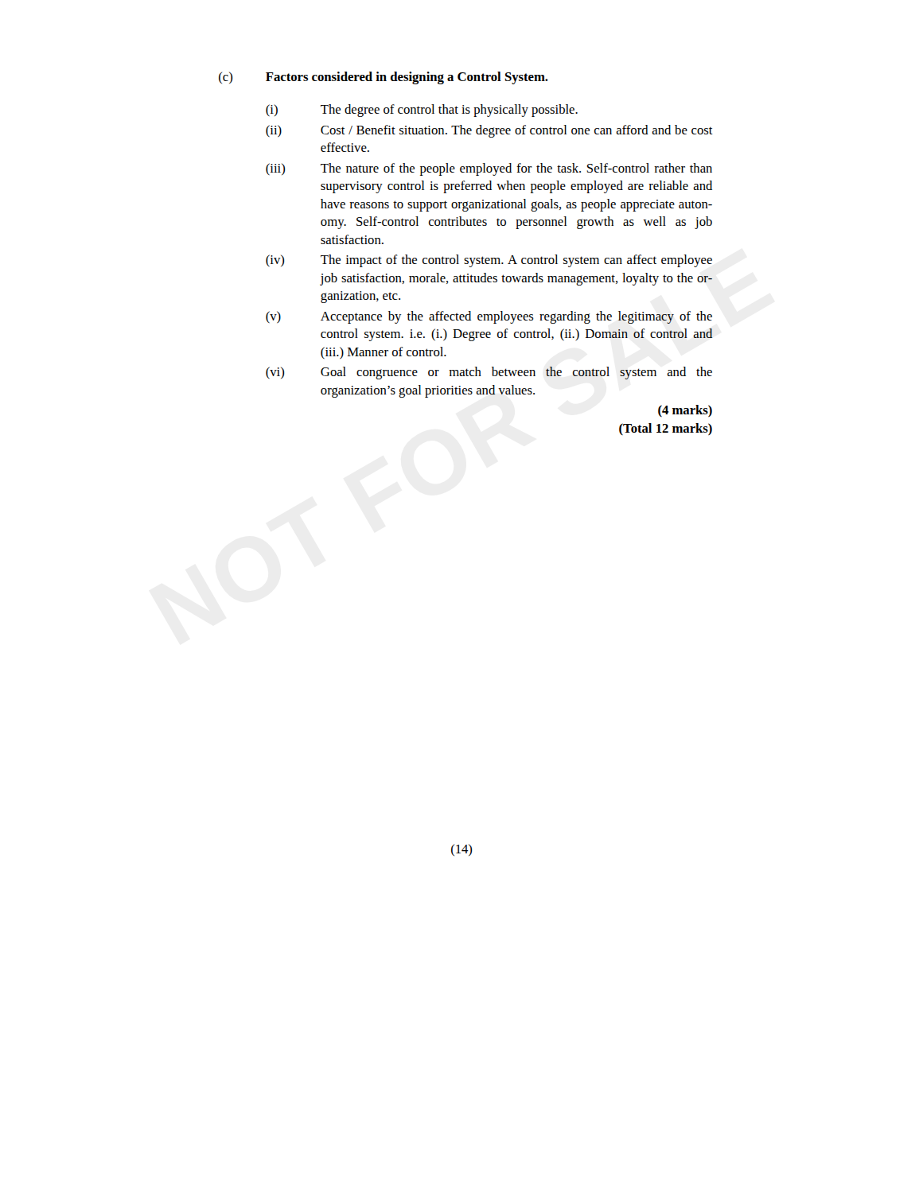NOT FOR SALE
(c)
Factors considered in designing a Control System.
(i) The degree of control that is physically possible.
(ii) Cost / Benefit situation. The degree of control one can afford and be cost effective.
(iii) The nature of the people employed for the task. Self-control rather than supervisory control is preferred when people employed are reliable and have reasons to support organizational goals, as people appreciate autonomy. Self-control contributes to personnel growth as well as job satisfaction.
(iv) The impact of the control system. A control system can affect employee job satisfaction, morale, attitudes towards management, loyalty to the organization, etc.
(v) Acceptance by the affected employees regarding the legitimacy of the control system. i.e. (i.) Degree of control, (ii.) Domain of control and (iii.) Manner of control.
(vi) Goal congruence or match between the control system and the organization’s goal priorities and values.
(4 marks) (Total 12 marks)
(14)